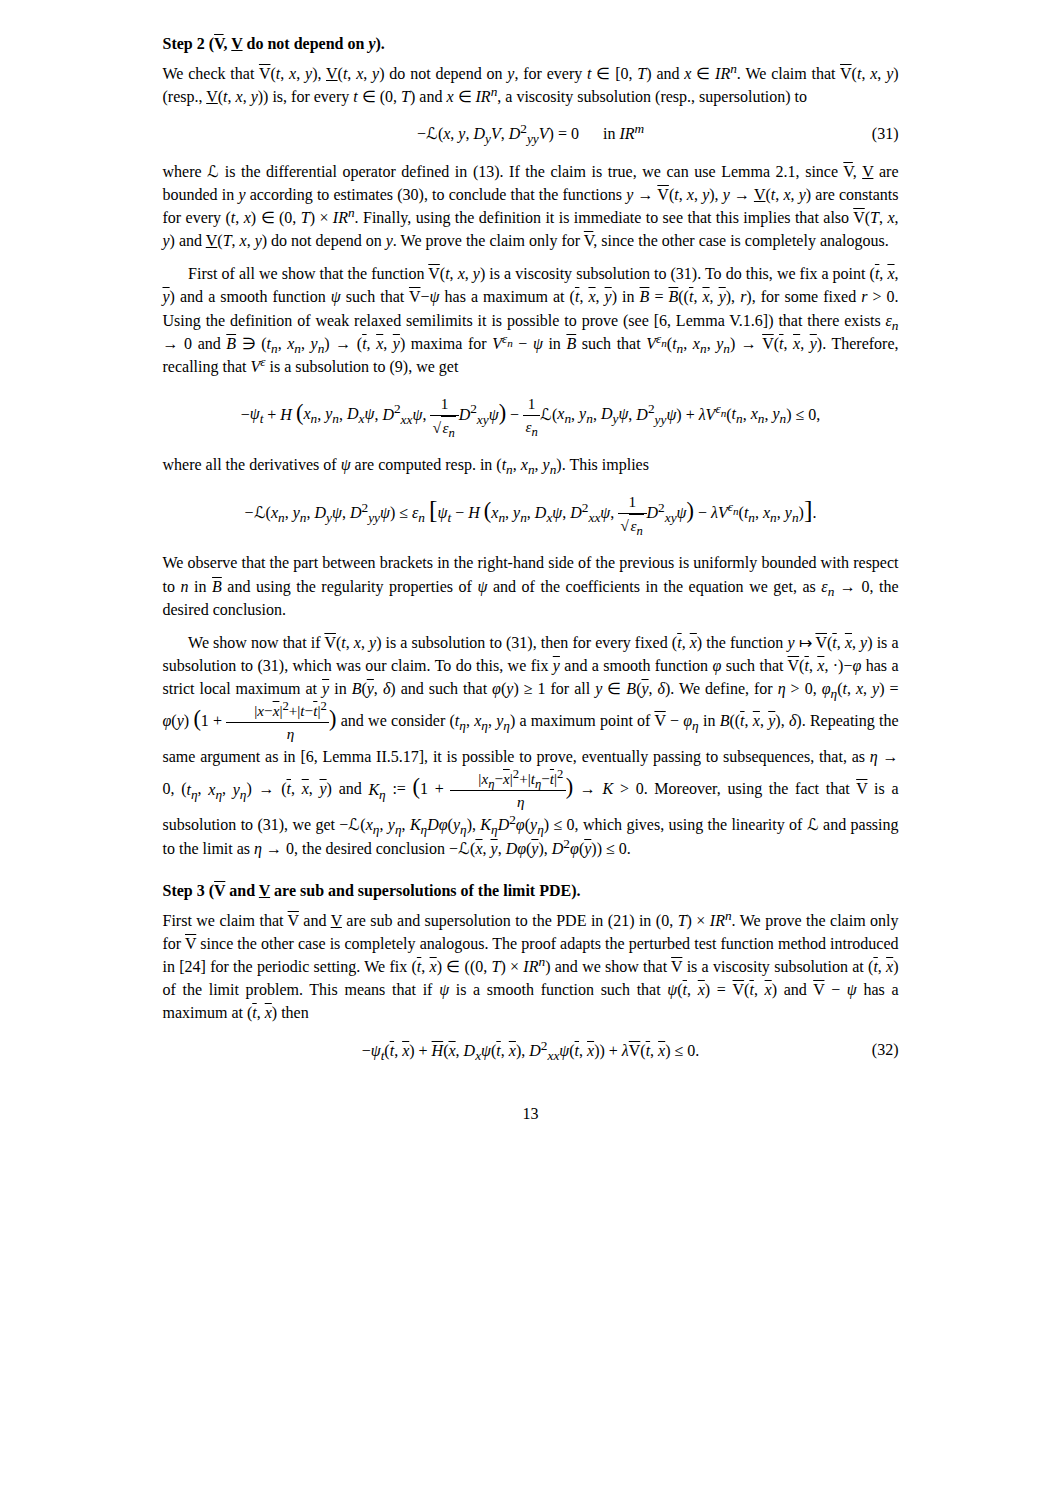Step 2 (V, V do not depend on y).
We check that V(t, x, y), V(t, x, y) do not depend on y, for every t ∈ [0, T) and x ∈ IRn. We claim that V(t, x, y) (resp., V(t, x, y)) is, for every t ∈ (0, T) and x ∈ IRn, a viscosity subsolution (resp., supersolution) to
−ℒ(x, y, DyV, D2yyV) = 0 in IRm (31)
where ℒ is the differential operator defined in (13). If the claim is true, we can use Lemma 2.1, since V, V are bounded in y according to estimates (30), to conclude that the functions y → V(t, x, y), y → V(t, x, y) are constants for every (t, x) ∈ (0, T) × IRn. Finally, using the definition it is immediate to see that this implies that also V(T, x, y) and V(T, x, y) do not depend on y. We prove the claim only for V, since the other case is completely analogous.
First of all we show that the function V(t, x, y) is a viscosity subsolution to (31). To do this, we fix a point (t, x, y) and a smooth function ψ such that V−ψ has a maximum at (t, x, y) in B = B((t, x, y), r), for some fixed r > 0. Using the definition of weak relaxed semilimits it is possible to prove (see [6, Lemma V.1.6]) that there exists εn → 0 and B ∋ (tn, xn, yn) → (t, x, y) maxima for Vεn − ψ in B such that Vεn(tn, xn, yn) → V(t, x, y). Therefore, recalling that Vε is a subsolution to (9), we get
−ψt + H (xn, yn, Dxψ, D2xxψ, 1√εn D2xyψ) − 1 εn ℒ(xn, yn, Dyψ, D2yyψ) + λVεn(tn, xn, yn) ≤ 0,
where all the derivatives of ψ are computed resp. in (tn, xn, yn). This implies
−ℒ(xn, yn, Dyψ, D2yyψ) ≤ εn [ψt − H (xn, yn, Dxψ, D2xxψ, 1√εn D2xyψ) − λVεn(tn, xn, yn)].
We observe that the part between brackets in the right-hand side of the previous is uniformly bounded with respect to n in B and using the regularity properties of ψ and of the coefficients in the equation we get, as εn → 0, the desired conclusion.
We show now that if V(t, x, y) is a subsolution to (31), then for every fixed (t, x) the function y ↦ V(t, x, y) is a subsolution to (31), which was our claim. To do this, we fix y and a smooth function φ such that V(t, x, ·)−φ has a strict local maximum at y in B(y, δ) and such that φ(y) ≥ 1 for all y ∈ B(y, δ). We define, for η > 0, φη(t, x, y) = φ(y) (1 + |x−x|2+|t−t|2 η) and we consider (tη, xη, yη) a maximum point of V − φη in B((t, x, y), δ). Repeating the same argument as in [6, Lemma II.5.17], it is possible to prove, eventually passing to subsequences, that, as η → 0, (tη, xη, yη) → (t, x, y) and Kη := (1 + |xη−x|2+|tη−t|2 η) → K > 0. Moreover, using the fact that V is a subsolution to (31), we get −ℒ(xη, yη, KηDφ(yη), KηD2φ(yη) ≤ 0, which gives, using the linearity of ℒ and passing to the limit as η → 0, the desired conclusion −ℒ(x, y, Dφ(y), D2φ(y)) ≤ 0.
Step 3 (V and V are sub and supersolutions of the limit PDE).
First we claim that V and V are sub and supersolution to the PDE in (21) in (0, T) × IRn. We prove the claim only for V since the other case is completely analogous. The proof adapts the perturbed test function method introduced in [24] for the periodic setting. We fix (t, x) ∈ ((0, T) × IRn) and we show that V is a viscosity subsolution at (t, x) of the limit problem. This means that if ψ is a smooth function such that ψ(t, x) = V(t, x) and V − ψ has a maximum at (t, x) then
−ψt(t, x) + H(x, Dxψ(t, x), D2xxψ(t, x)) + λV(t, x) ≤ 0. (32)
13